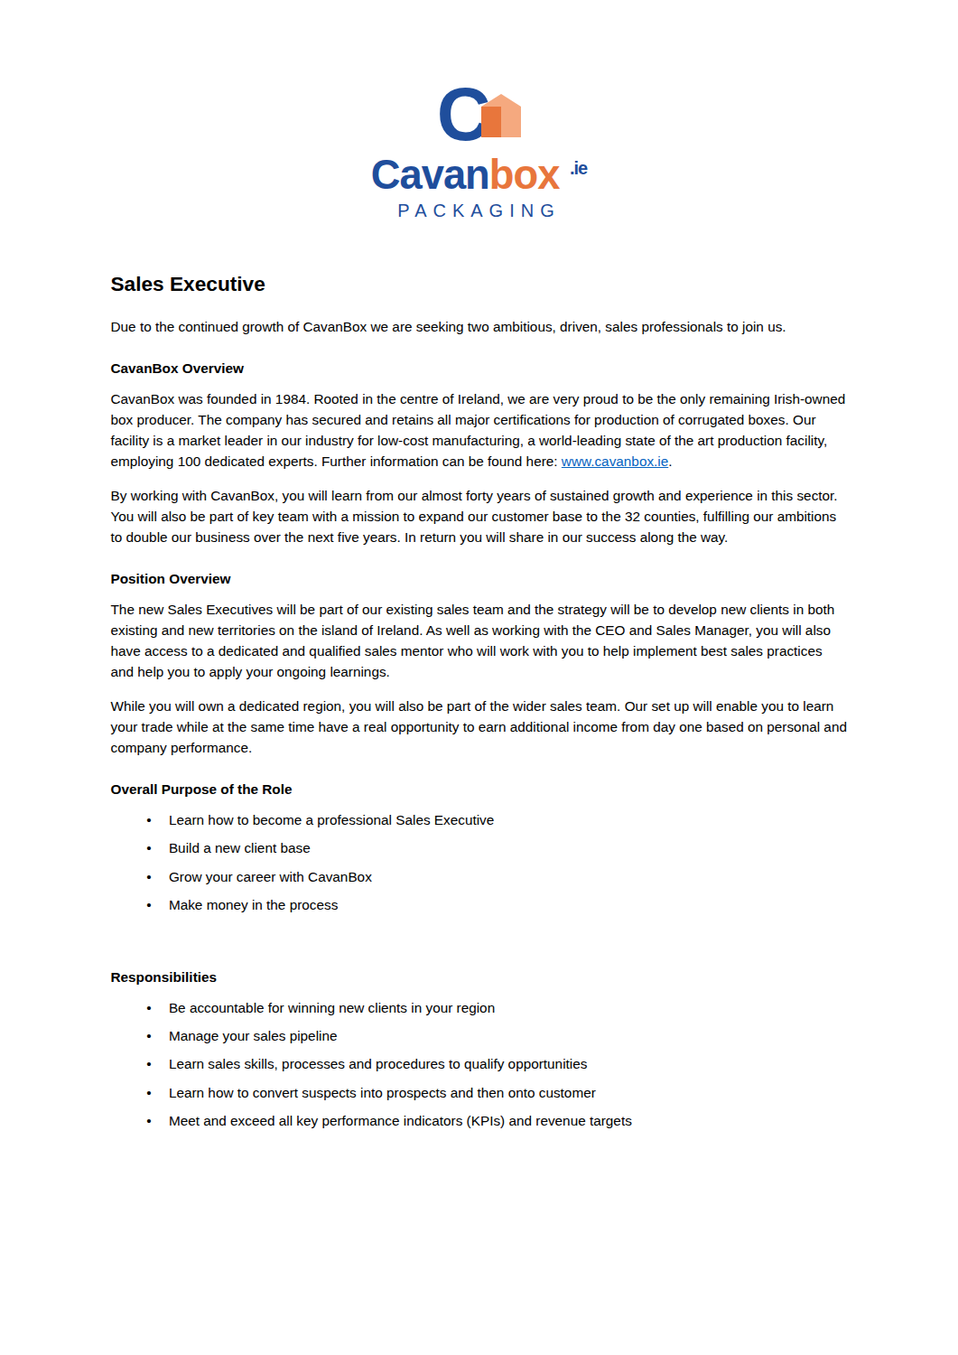C
Cavanbox .ie
PACKAGING
Sales Executive
Due to the continued growth of CavanBox we are seeking two ambitious, driven, sales professionals to join us.
CavanBox Overview
CavanBox was founded in 1984. Rooted in the centre of Ireland, we are very proud to be the only remaining Irish-owned box producer. The company has secured and retains all major certifications for production of corrugated boxes. Our facility is a market leader in our industry for low-cost manufacturing, a world-leading state of the art production facility, employing 100 dedicated experts. Further information can be found here: www.cavanbox.ie.
By working with CavanBox, you will learn from our almost forty years of sustained growth and experience in this sector. You will also be part of key team with a mission to expand our customer base to the 32 counties, fulfilling our ambitions to double our business over the next five years. In return you will share in our success along the way.
Position Overview
The new Sales Executives will be part of our existing sales team and the strategy will be to develop new clients in both existing and new territories on the island of Ireland. As well as working with the CEO and Sales Manager, you will also have access to a dedicated and qualified sales mentor who will work with you to help implement best sales practices and help you to apply your ongoing learnings.
While you will own a dedicated region, you will also be part of the wider sales team. Our set up will enable you to learn your trade while at the same time have a real opportunity to earn additional income from day one based on personal and company performance.
Overall Purpose of the Role
Learn how to become a professional Sales Executive
Build a new client base
Grow your career with CavanBox
Make money in the process
Responsibilities
Be accountable for winning new clients in your region
Manage your sales pipeline
Learn sales skills, processes and procedures to qualify opportunities
Learn how to convert suspects into prospects and then onto customer
Meet and exceed all key performance indicators (KPIs) and revenue targets